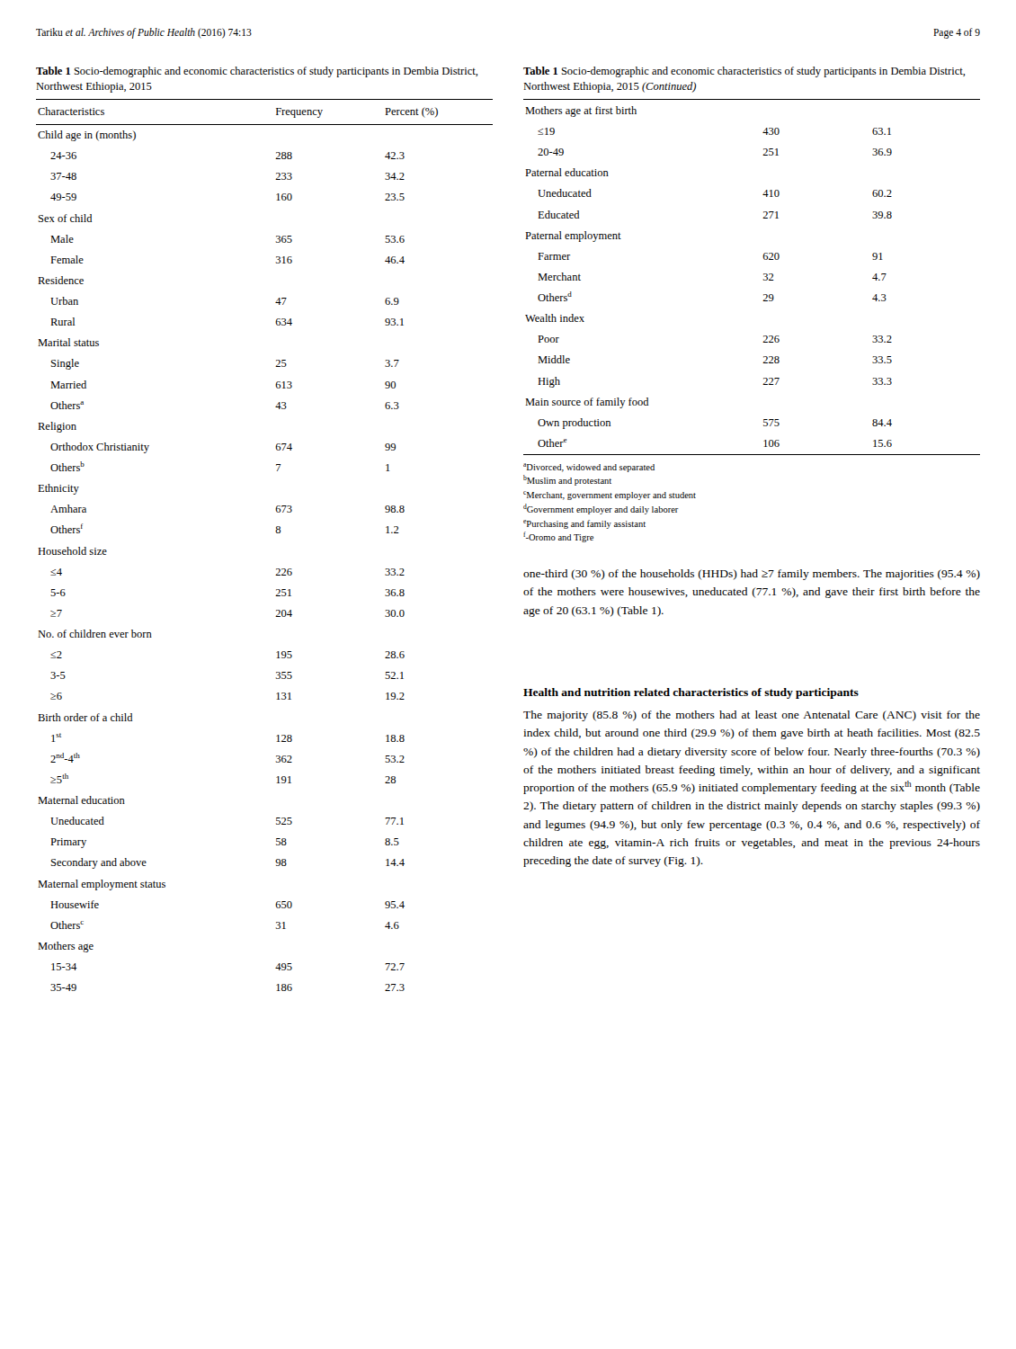Tariku et al. Archives of Public Health (2016) 74:13
Page 4 of 9
Table 1 Socio-demographic and economic characteristics of study participants in Dembia District, Northwest Ethiopia, 2015
| Characteristics | Frequency | Percent (%) |
| --- | --- | --- |
| Child age in (months) | | |
| 24-36 | 288 | 42.3 |
| 37-48 | 233 | 34.2 |
| 49-59 | 160 | 23.5 |
| Sex of child | | |
| Male | 365 | 53.6 |
| Female | 316 | 46.4 |
| Residence | | |
| Urban | 47 | 6.9 |
| Rural | 634 | 93.1 |
| Marital status | | |
| Single | 25 | 3.7 |
| Married | 613 | 90 |
| Others a | 43 | 6.3 |
| Religion | | |
| Orthodox Christianity | 674 | 99 |
| Others b | 7 | 1 |
| Ethnicity | | |
| Amhara | 673 | 98.8 |
| Others f | 8 | 1.2 |
| Household size | | |
| ≤4 | 226 | 33.2 |
| 5-6 | 251 | 36.8 |
| ≥7 | 204 | 30.0 |
| No. of children ever born | | |
| ≤2 | 195 | 28.6 |
| 3-5 | 355 | 52.1 |
| ≥6 | 131 | 19.2 |
| Birth order of a child | | |
| 1 st | 128 | 18.8 |
| 2 nd -4 th | 362 | 53.2 |
| ≥5 th | 191 | 28 |
| Maternal education | | |
| Uneducated | 525 | 77.1 |
| Primary | 58 | 8.5 |
| Secondary and above | 98 | 14.4 |
| Maternal employment status | | |
| Housewife | 650 | 95.4 |
| Others c | 31 | 4.6 |
| Mothers age | | |
| 15-34 | 495 | 72.7 |
| 35-49 | 186 | 27.3 |
Table 1 Socio-demographic and economic characteristics of study participants in Dembia District, Northwest Ethiopia, 2015 (Continued)
| Mothers age at first birth | | |
| ≤19 | 430 | 63.1 |
| 20-49 | 251 | 36.9 |
| Paternal education | | |
| Uneducated | 410 | 60.2 |
| Educated | 271 | 39.8 |
| Paternal employment | | |
| Farmer | 620 | 91 |
| Merchant | 32 | 4.7 |
| Others d | 29 | 4.3 |
| Wealth index | | |
| Poor | 226 | 33.2 |
| Middle | 228 | 33.5 |
| High | 227 | 33.3 |
| Main source of family food | | |
| Own production | 575 | 84.4 |
| Other e | 106 | 15.6 |
aDivorced, widowed and separated
bMuslim and protestant
cMerchant, government employer and student
dGovernment employer and daily laborer
ePurchasing and family assistant
f-Oromo and Tigre
one-third (30 %) of the households (HHDs) had ≥7 family members. The majorities (95.4 %) of the mothers were housewives, uneducated (77.1 %), and gave their first birth before the age of 20 (63.1 %) (Table 1).
Health and nutrition related characteristics of study participants
The majority (85.8 %) of the mothers had at least one Antenatal Care (ANC) visit for the index child, but around one third (29.9 %) of them gave birth at heath facilities. Most (82.5 %) of the children had a dietary diversity score of below four. Nearly three-fourths (70.3 %) of the mothers initiated breast feeding timely, within an hour of delivery, and a significant proportion of the mothers (65.9 %) initiated complementary feeding at the sixth month (Table 2). The dietary pattern of children in the district mainly depends on starchy staples (99.3 %) and legumes (94.9 %), but only few percentage (0.3 %, 0.4 %, and 0.6 %, respectively) of children ate egg, vitamin-A rich fruits or vegetables, and meat in the previous 24-hours preceding the date of survey (Fig. 1).